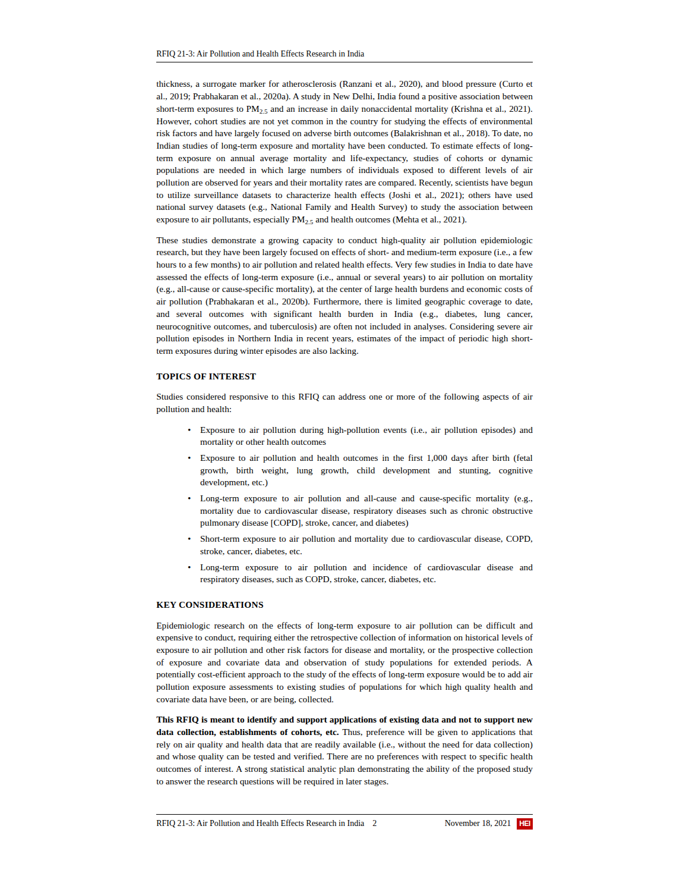RFIQ 21-3: Air Pollution and Health Effects Research in India
thickness, a surrogate marker for atherosclerosis (Ranzani et al., 2020), and blood pressure (Curto et al., 2019; Prabhakaran et al., 2020a). A study in New Delhi, India found a positive association between short-term exposures to PM2.5 and an increase in daily nonaccidental mortality (Krishna et al., 2021). However, cohort studies are not yet common in the country for studying the effects of environmental risk factors and have largely focused on adverse birth outcomes (Balakrishnan et al., 2018). To date, no Indian studies of long-term exposure and mortality have been conducted. To estimate effects of long-term exposure on annual average mortality and life-expectancy, studies of cohorts or dynamic populations are needed in which large numbers of individuals exposed to different levels of air pollution are observed for years and their mortality rates are compared. Recently, scientists have begun to utilize surveillance datasets to characterize health effects (Joshi et al., 2021); others have used national survey datasets (e.g., National Family and Health Survey) to study the association between exposure to air pollutants, especially PM2.5 and health outcomes (Mehta et al., 2021).
These studies demonstrate a growing capacity to conduct high-quality air pollution epidemiologic research, but they have been largely focused on effects of short- and medium-term exposure (i.e., a few hours to a few months) to air pollution and related health effects. Very few studies in India to date have assessed the effects of long-term exposure (i.e., annual or several years) to air pollution on mortality (e.g., all-cause or cause-specific mortality), at the center of large health burdens and economic costs of air pollution (Prabhakaran et al., 2020b). Furthermore, there is limited geographic coverage to date, and several outcomes with significant health burden in India (e.g., diabetes, lung cancer, neurocognitive outcomes, and tuberculosis) are often not included in analyses. Considering severe air pollution episodes in Northern India in recent years, estimates of the impact of periodic high short-term exposures during winter episodes are also lacking.
TOPICS OF INTEREST
Studies considered responsive to this RFIQ can address one or more of the following aspects of air pollution and health:
Exposure to air pollution during high-pollution events (i.e., air pollution episodes) and mortality or other health outcomes
Exposure to air pollution and health outcomes in the first 1,000 days after birth (fetal growth, birth weight, lung growth, child development and stunting, cognitive development, etc.)
Long-term exposure to air pollution and all-cause and cause-specific mortality (e.g., mortality due to cardiovascular disease, respiratory diseases such as chronic obstructive pulmonary disease [COPD], stroke, cancer, and diabetes)
Short-term exposure to air pollution and mortality due to cardiovascular disease, COPD, stroke, cancer, diabetes, etc.
Long-term exposure to air pollution and incidence of cardiovascular disease and respiratory diseases, such as COPD, stroke, cancer, diabetes, etc.
KEY CONSIDERATIONS
Epidemiologic research on the effects of long-term exposure to air pollution can be difficult and expensive to conduct, requiring either the retrospective collection of information on historical levels of exposure to air pollution and other risk factors for disease and mortality, or the prospective collection of exposure and covariate data and observation of study populations for extended periods. A potentially cost-efficient approach to the study of the effects of long-term exposure would be to add air pollution exposure assessments to existing studies of populations for which high quality health and covariate data have been, or are being, collected.
This RFIQ is meant to identify and support applications of existing data and not to support new data collection, establishments of cohorts, etc. Thus, preference will be given to applications that rely on air quality and health data that are readily available (i.e., without the need for data collection) and whose quality can be tested and verified. There are no preferences with respect to specific health outcomes of interest. A strong statistical analytic plan demonstrating the ability of the proposed study to answer the research questions will be required in later stages.
RFIQ 21-3: Air Pollution and Health Effects Research in India
2
November 18, 2021 HEI